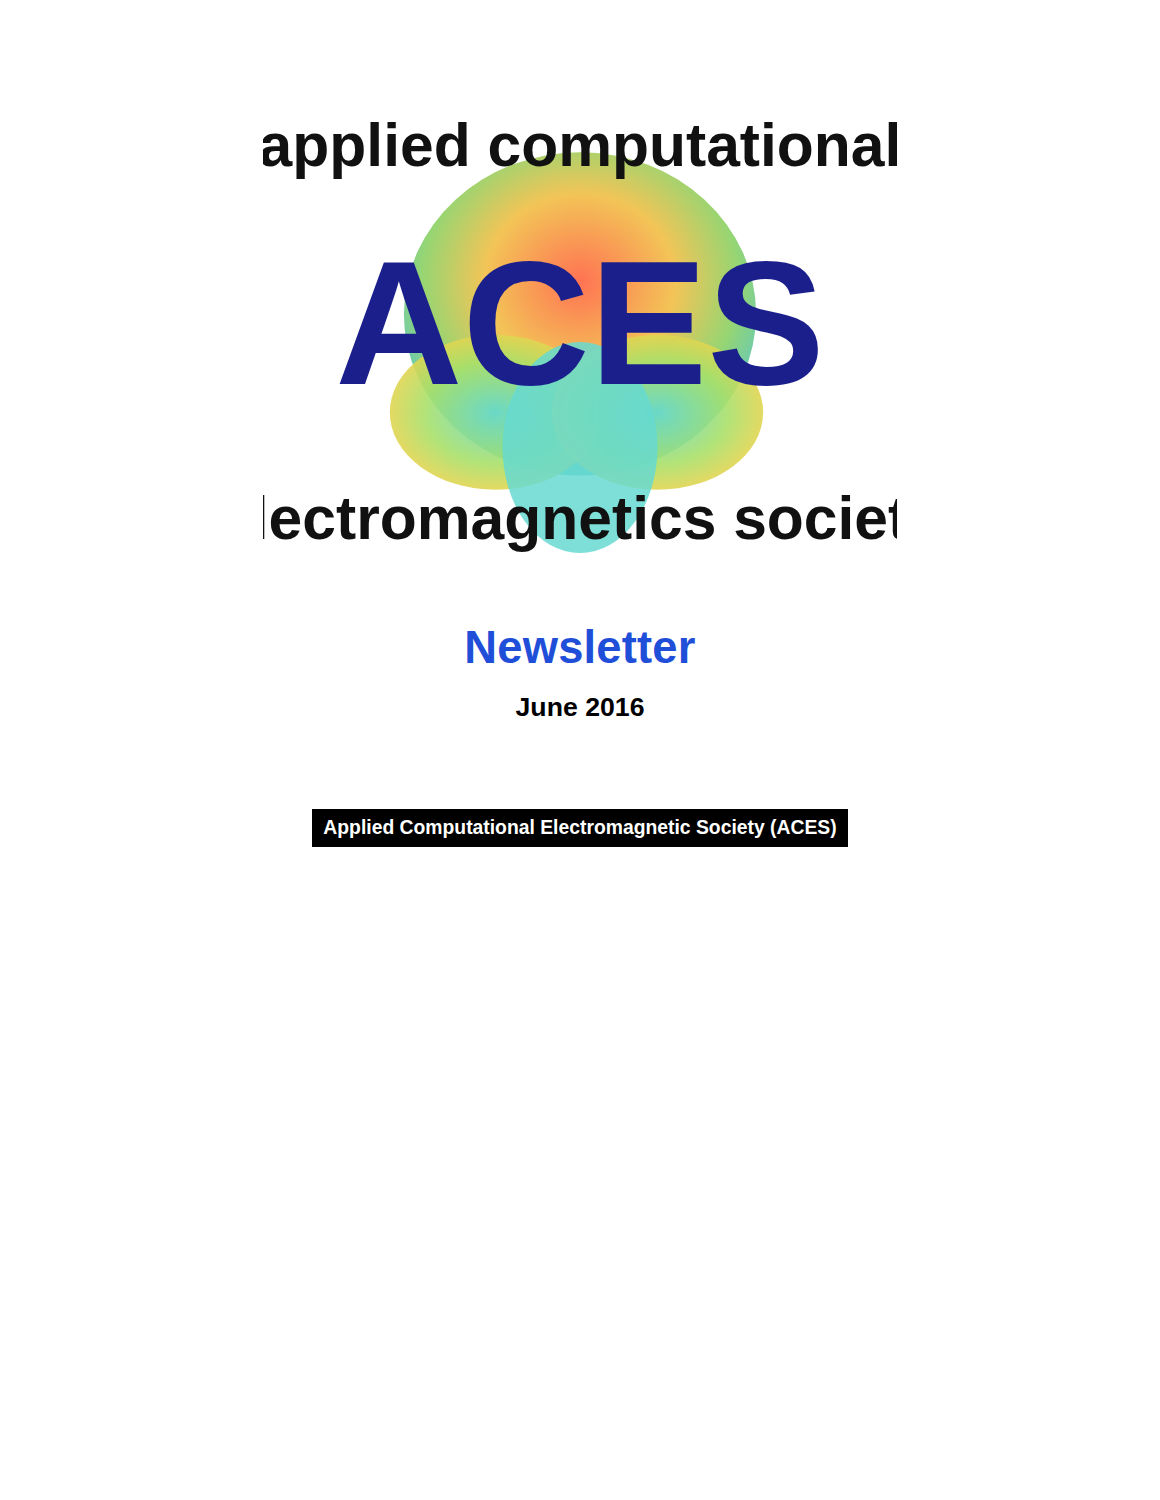Newsletter
June 2016
Applied Computational Electromagnetic Society (ACES)